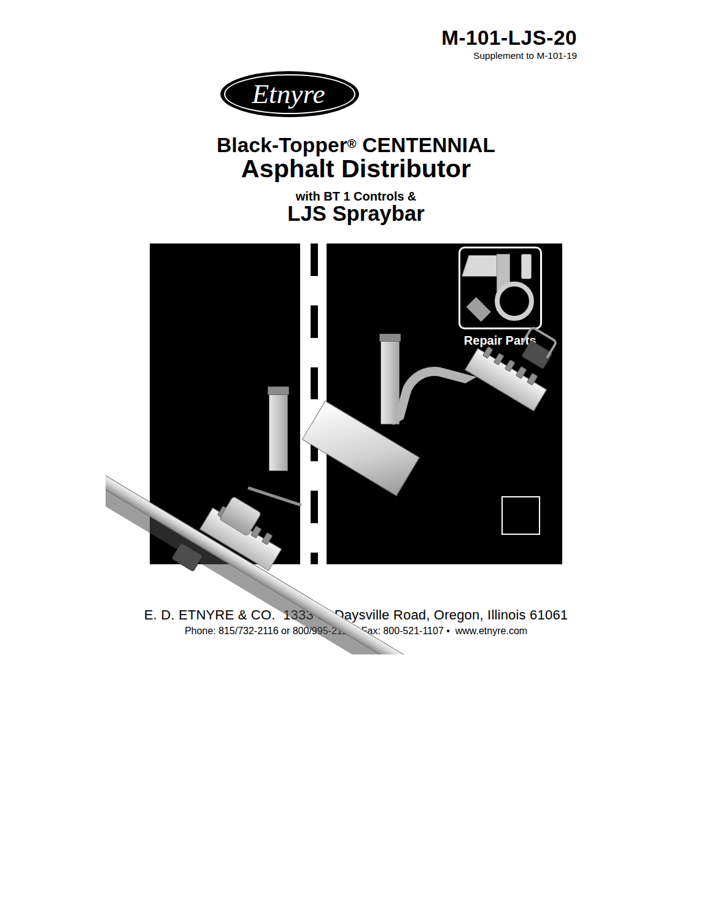M-101-LJS-20
Supplement to M-101-19
Etnyre ®
Black-Topper® CENTENNIAL
Asphalt Distributor
with BT 1 Controls &
LJS Spraybar
Repair Parts
E. D. ETNYRE & CO. 1333 S. Daysville Road, Oregon, Illinois 61061
Phone: 815/732-2116 or 800/995-2116 • Fax: 800-521-1107 • www.etnyre.com